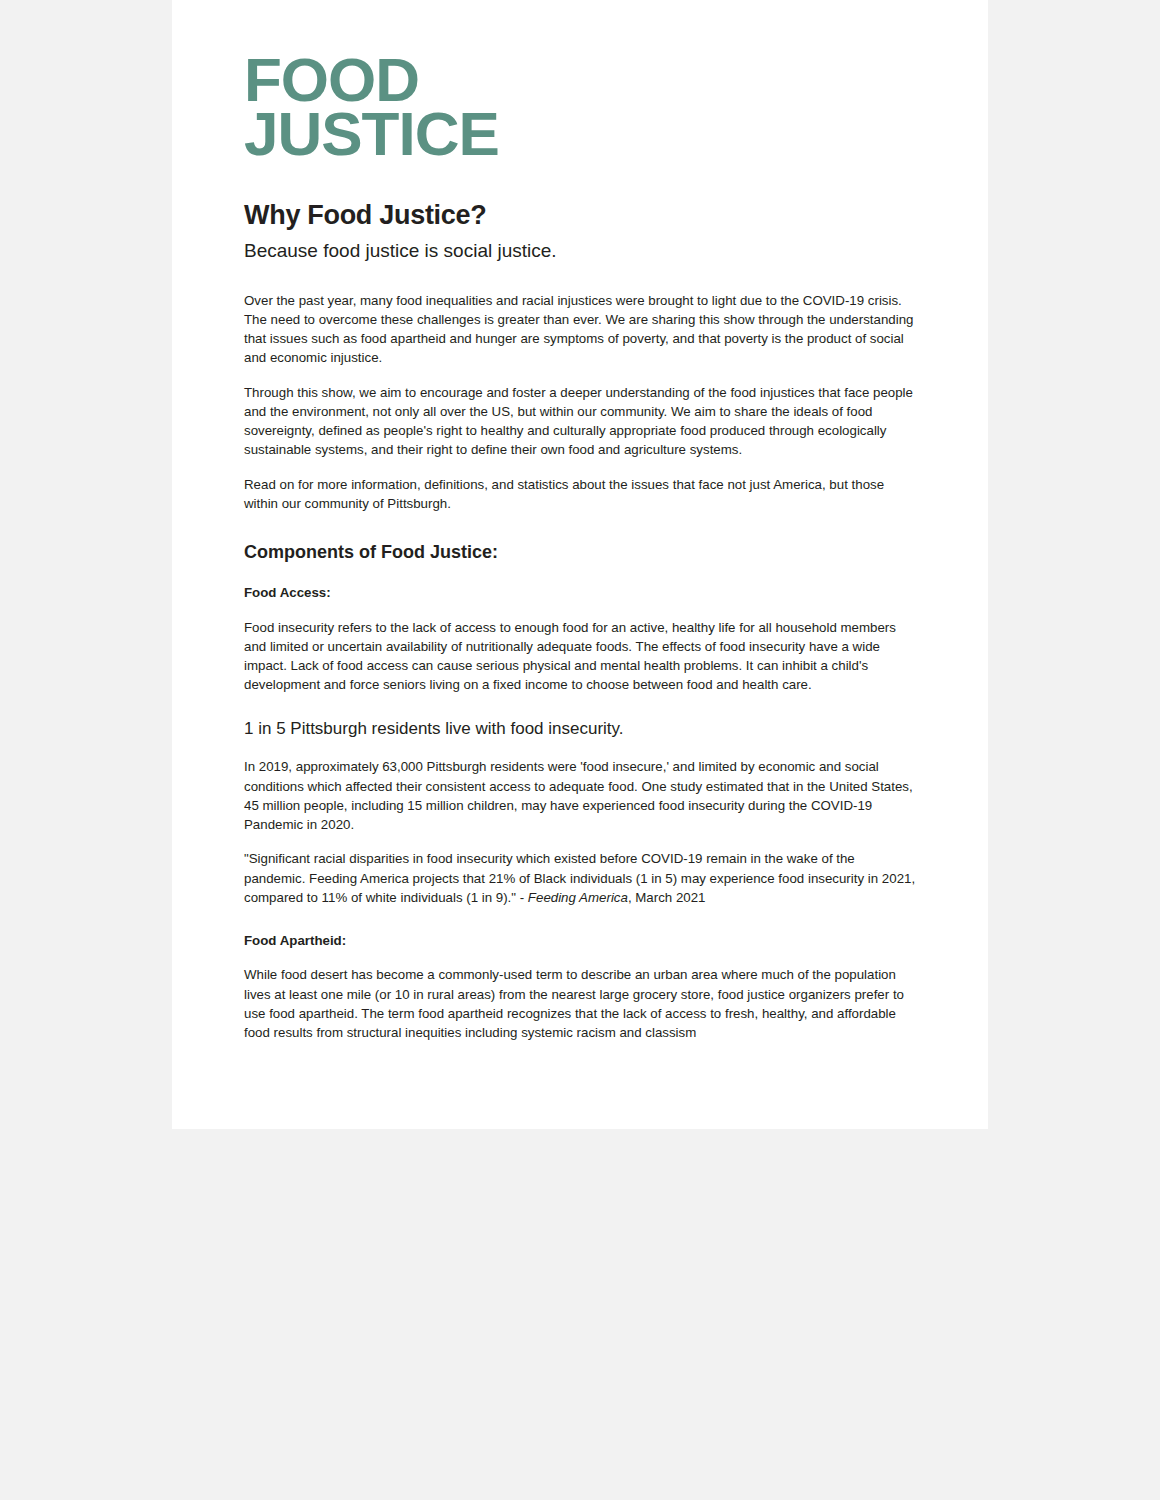Food Justice
Why Food Justice?
Because food justice is social justice.
Over the past year, many food inequalities and racial injustices were brought to light due to the COVID-19 crisis. The need to overcome these challenges is greater than ever. We are sharing this show through the understanding that issues such as food apartheid and hunger are symptoms of poverty, and that poverty is the product of social and economic injustice.
Through this show, we aim to encourage and foster a deeper understanding of the food injustices that face people and the environment, not only all over the US, but within our community. We aim to share the ideals of food sovereignty, defined as people's right to healthy and culturally appropriate food produced through ecologically sustainable systems, and their right to define their own food and agriculture systems.
Read on for more information, definitions, and statistics about the issues that face not just America, but those within our community of Pittsburgh.
Components of Food Justice:
Food Access:
Food insecurity refers to the lack of access to enough food for an active, healthy life for all household members and limited or uncertain availability of nutritionally adequate foods. The effects of food insecurity have a wide impact. Lack of food access can cause serious physical and mental health problems. It can inhibit a child's development and force seniors living on a fixed income to choose between food and health care.
1 in 5 Pittsburgh residents live with food insecurity.
In 2019, approximately 63,000 Pittsburgh residents were 'food insecure,' and limited by economic and social conditions which affected their consistent access to adequate food. One study estimated that in the United States, 45 million people, including 15 million children, may have experienced food insecurity during the COVID-19 Pandemic in 2020.
"Significant racial disparities in food insecurity which existed before COVID-19 remain in the wake of the pandemic. Feeding America projects that 21% of Black individuals (1 in 5) may experience food insecurity in 2021, compared to 11% of white individuals (1 in 9)." - Feeding America, March 2021
Food Apartheid:
While food desert has become a commonly-used term to describe an urban area where much of the population lives at least one mile (or 10 in rural areas) from the nearest large grocery store, food justice organizers prefer to use food apartheid. The term food apartheid recognizes that the lack of access to fresh, healthy, and affordable food results from structural inequities including systemic racism and classism